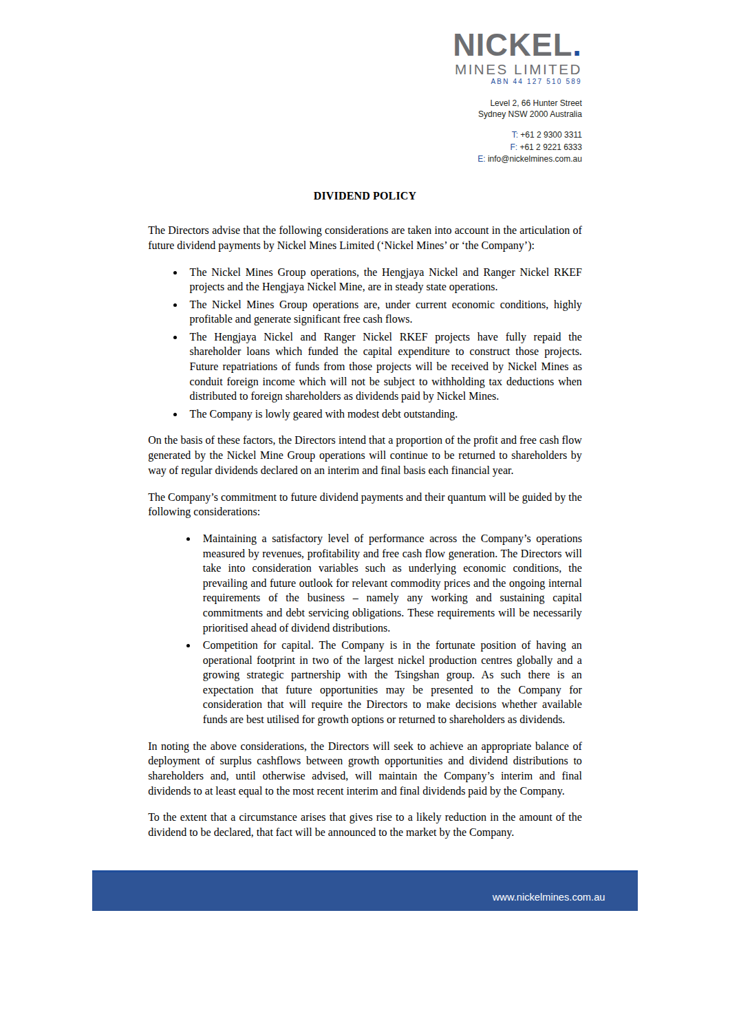NICKEL. MINES LIMITED ABN 44 127 510 589
Level 2, 66 Hunter Street
Sydney NSW 2000 Australia
T: +61 2 9300 3311
F: +61 2 9221 6333
E: info@nickelmines.com.au
Dividend Policy
The Directors advise that the following considerations are taken into account in the articulation of future dividend payments by Nickel Mines Limited (‘Nickel Mines’ or ‘the Company’):
The Nickel Mines Group operations, the Hengjaya Nickel and Ranger Nickel RKEF projects and the Hengjaya Nickel Mine, are in steady state operations.
The Nickel Mines Group operations are, under current economic conditions, highly profitable and generate significant free cash flows.
The Hengjaya Nickel and Ranger Nickel RKEF projects have fully repaid the shareholder loans which funded the capital expenditure to construct those projects. Future repatriations of funds from those projects will be received by Nickel Mines as conduit foreign income which will not be subject to withholding tax deductions when distributed to foreign shareholders as dividends paid by Nickel Mines.
The Company is lowly geared with modest debt outstanding.
On the basis of these factors, the Directors intend that a proportion of the profit and free cash flow generated by the Nickel Mine Group operations will continue to be returned to shareholders by way of regular dividends declared on an interim and final basis each financial year.
The Company’s commitment to future dividend payments and their quantum will be guided by the following considerations:
Maintaining a satisfactory level of performance across the Company’s operations measured by revenues, profitability and free cash flow generation. The Directors will take into consideration variables such as underlying economic conditions, the prevailing and future outlook for relevant commodity prices and the ongoing internal requirements of the business – namely any working and sustaining capital commitments and debt servicing obligations. These requirements will be necessarily prioritised ahead of dividend distributions.
Competition for capital. The Company is in the fortunate position of having an operational footprint in two of the largest nickel production centres globally and a growing strategic partnership with the Tsingshan group. As such there is an expectation that future opportunities may be presented to the Company for consideration that will require the Directors to make decisions whether available funds are best utilised for growth options or returned to shareholders as dividends.
In noting the above considerations, the Directors will seek to achieve an appropriate balance of deployment of surplus cashflows between growth opportunities and dividend distributions to shareholders and, until otherwise advised, will maintain the Company’s interim and final dividends to at least equal to the most recent interim and final dividends paid by the Company.
To the extent that a circumstance arises that gives rise to a likely reduction in the amount of the dividend to be declared, that fact will be announced to the market by the Company.
www.nickelmines.com.au